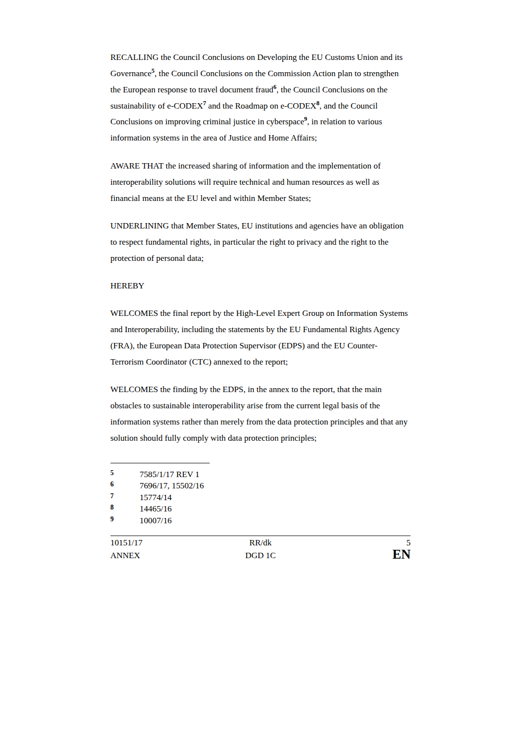RECALLING the Council Conclusions on Developing the EU Customs Union and its Governance5, the Council Conclusions on the Commission Action plan to strengthen the European response to travel document fraud6, the Council Conclusions on the sustainability of e-CODEX7 and the Roadmap on e-CODEX8, and the Council Conclusions on improving criminal justice in cyberspace9, in relation to various information systems in the area of Justice and Home Affairs;
AWARE THAT the increased sharing of information and the implementation of interoperability solutions will require technical and human resources as well as financial means at the EU level and within Member States;
UNDERLINING that Member States, EU institutions and agencies have an obligation to respect fundamental rights, in particular the right to privacy and the right to the protection of personal data;
HEREBY
WELCOMES the final report by the High-Level Expert Group on Information Systems and Interoperability, including the statements by the EU Fundamental Rights Agency (FRA), the European Data Protection Supervisor (EDPS) and the EU Counter-Terrorism Coordinator (CTC) annexed to the report;
WELCOMES the finding by the EDPS, in the annex to the report, that the main obstacles to sustainable interoperability arise from the current legal basis of the information systems rather than merely from the data protection principles and that any solution should fully comply with data protection principles;
| 5 | 7585/1/17 REV 1 |
| 6 | 7696/17, 15502/16 |
| 7 | 15774/14 |
| 8 | 14465/16 |
| 9 | 10007/16 |
10151/17
RR/dk
5
ANNEX
DGD 1C
EN